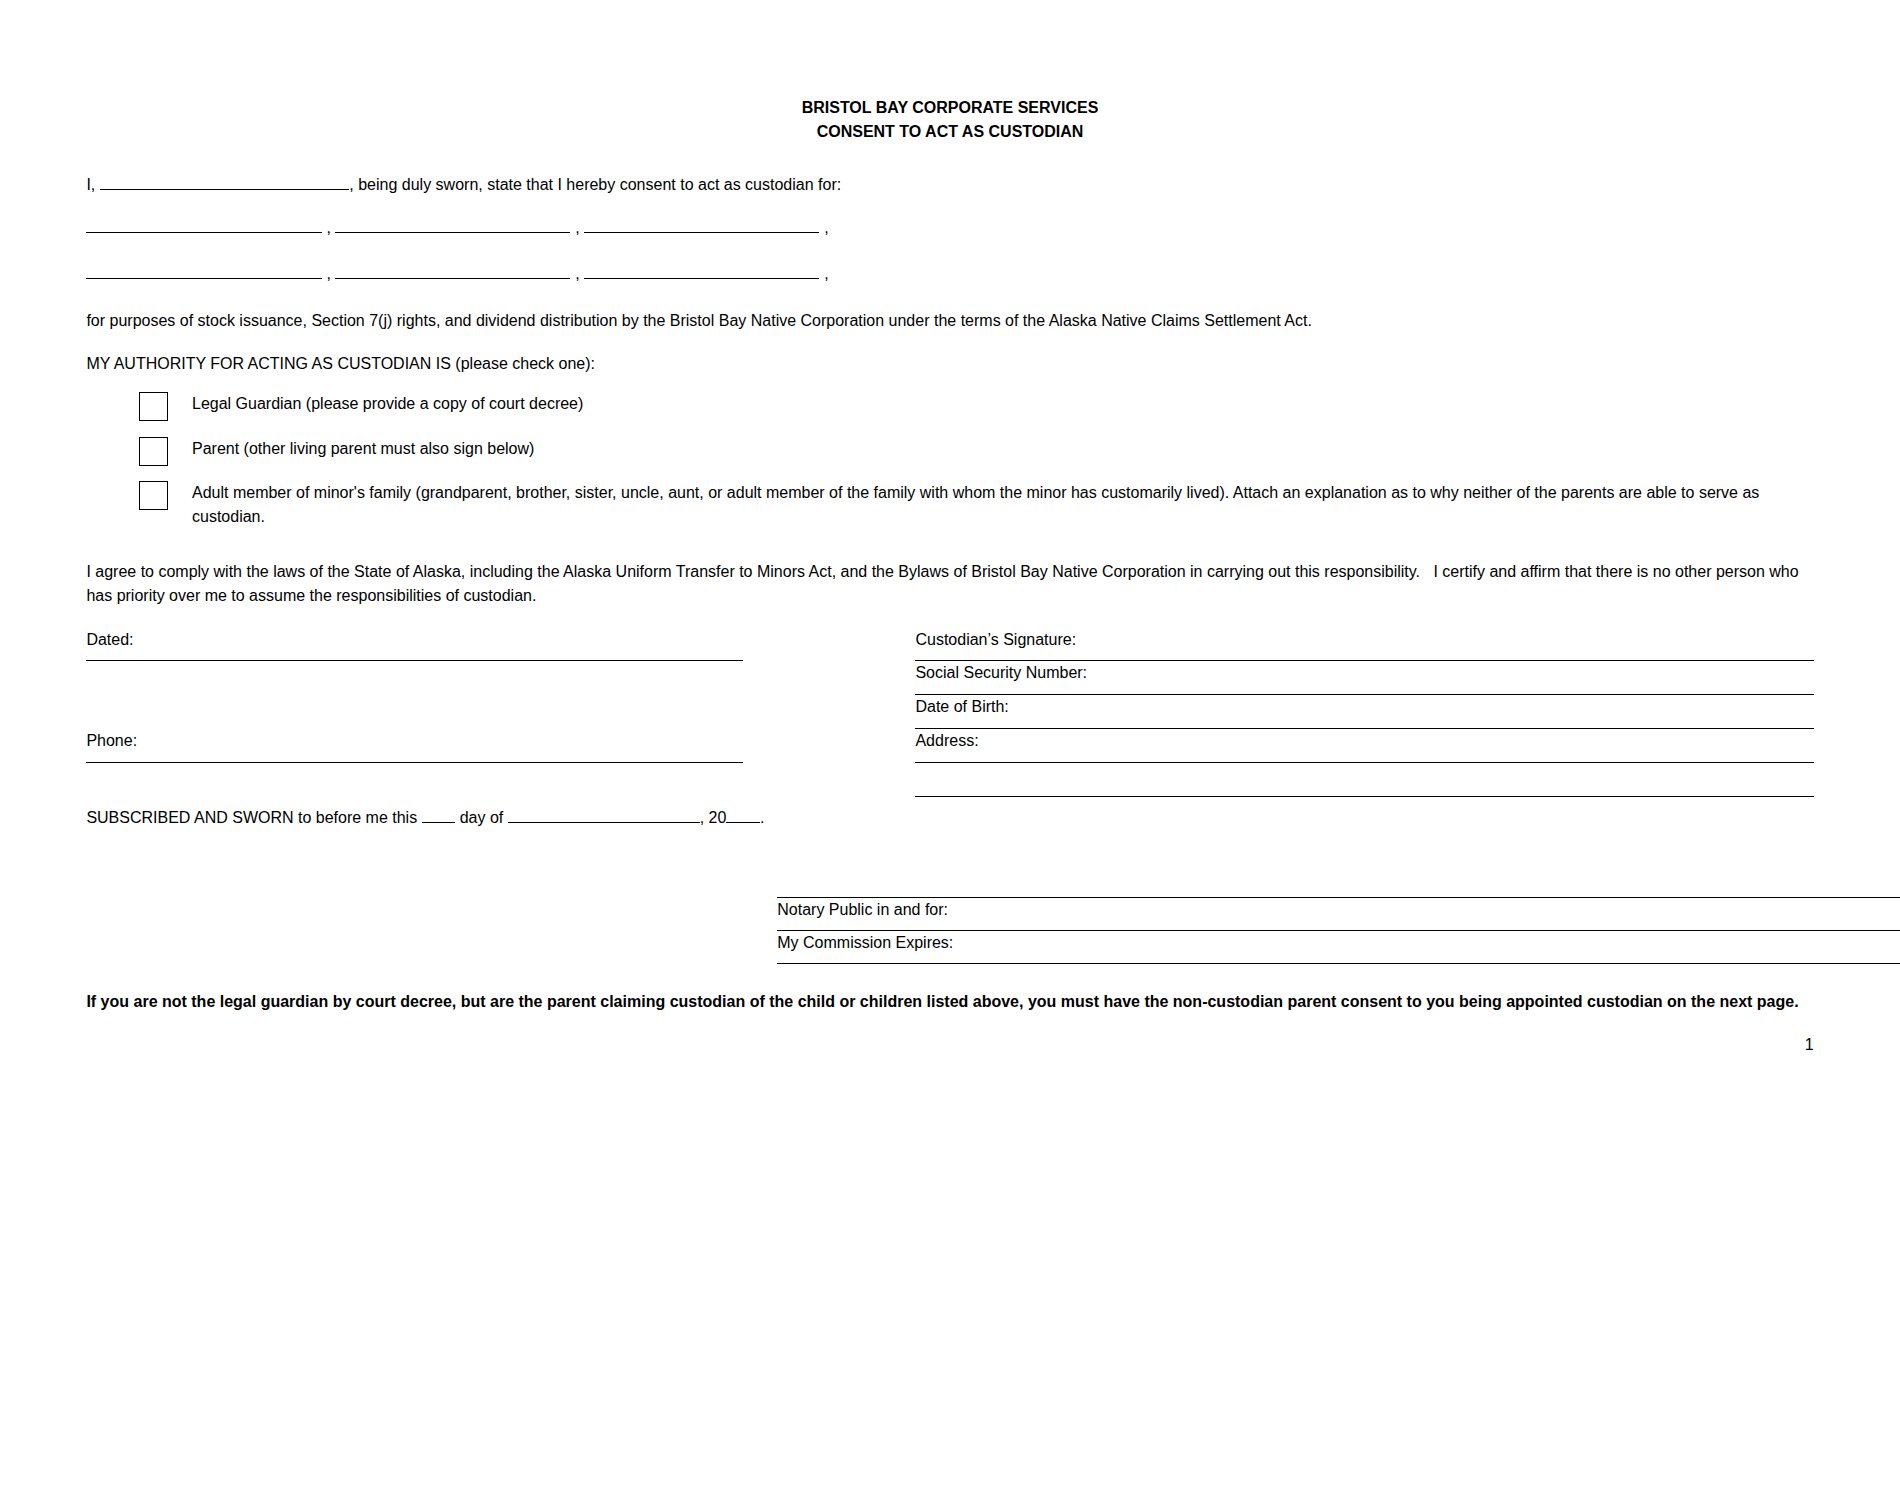BRISTOL BAY CORPORATE SERVICES CONSENT TO ACT AS CUSTODIAN
I, , being duly sworn, state that I hereby consent to act as custodian for:
, , ,
, , ,
for purposes of stock issuance, Section 7(j) rights, and dividend distribution by the Bristol Bay Native Corporation under the terms of the Alaska Native Claims Settlement Act.
MY AUTHORITY FOR ACTING AS CUSTODIAN IS (please check one):
| | Legal Guardian (please provide a copy of court decree) |
| | Parent (other living parent must also sign below) |
| | Adult member of minor's family (grandparent, brother, sister, uncle, aunt, or adult member of the family with whom the minor has customarily lived). Attach an explanation as to why neither of the parents are able to serve as custodian. |
I agree to comply with the laws of the State of Alaska, including the Alaska Uniform Transfer to Minors Act, and the Bylaws of Bristol Bay Native Corporation in carrying out this responsibility. I certify and affirm that there is no other person who has priority over me to assume the responsibilities of custodian.
| Dated: | | Custodian’s Signature: |
| | | Social Security Number: |
| | | Date of Birth: |
| Phone: | | Address: |
SUBSCRIBED AND SWORN to before me this day of , 20 .
| Notary Public in and for: |
| My Commission Expires: |
If you are not the legal guardian by court decree, but are the parent claiming custodian of the child or children listed above, you must have the non-custodian parent consent to you being appointed custodian on the next page.
1